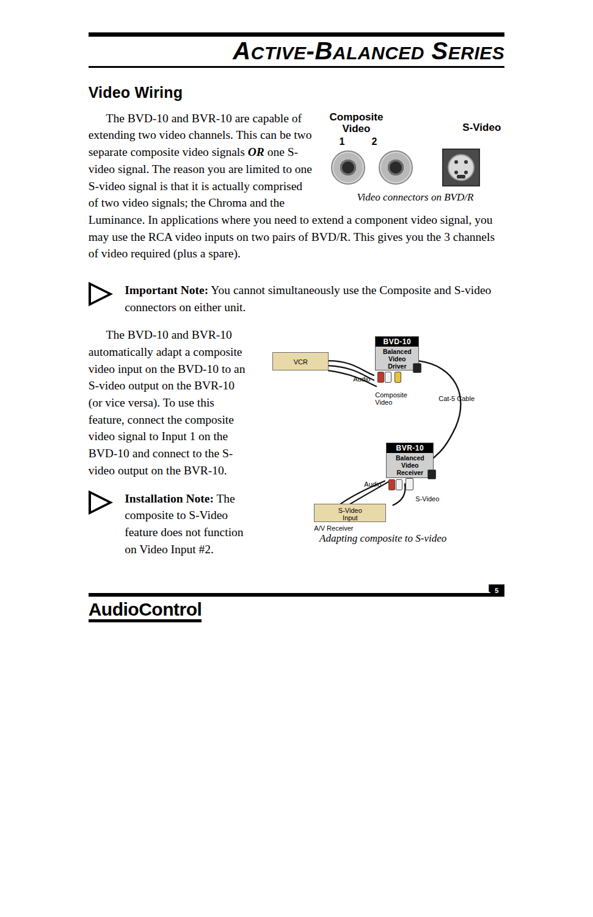ACTIVE-BALANCED SERIES
Video Wiring
Composite
Video
S-Video
12
Video connectors on BVD/R
The BVD-10 and BVR-10 are capable of extending two video channels. This can be two separate composite video signals OR one S-video signal. The reason you are limited to one S-video signal is that it is actually comprised of two video signals; the Chroma and the Luminance. In applications where you need to extend a component video signal, you may use the RCA video inputs on two pairs of BVD/R. This gives you the 3 channels of video required (plus a spare).
Important Note: You cannot simultaneously use the Composite and S-video connectors on either unit.
VCR
BVD-10
Balanced
Video
Driver
Audio
Composite
Video
Cat-5 Cable
BVR-10
Balanced
Video
Receiver
Audio
S-Video
S-Video
Input
A/V Receiver
Adapting composite to S-video
The BVD-10 and BVR-10 automatically adapt a composite video input on the BVD-10 to an S-video output on the BVR-10 (or vice versa). To use this feature, connect the composite video signal to Input 1 on the BVD-10 and connect to the S-video output on the BVR-10.
Installation Note: The composite to S-Video feature does not function on Video Input #2.
5
Audio Control